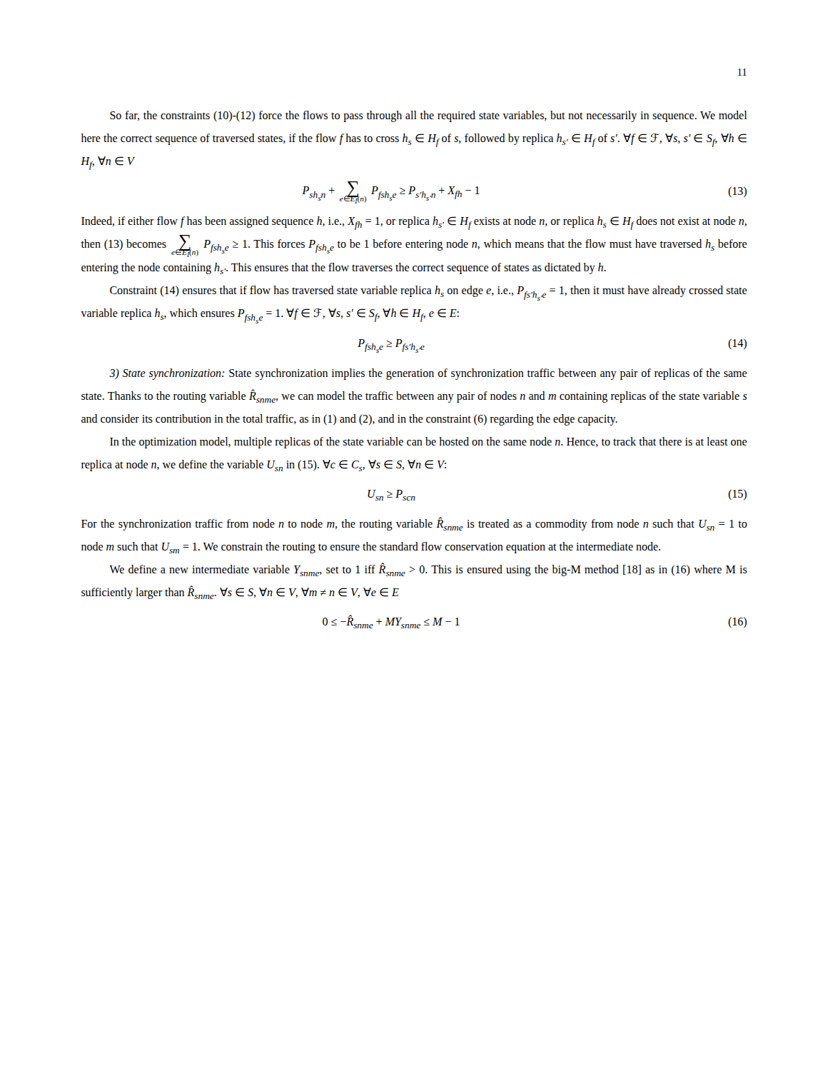11
So far, the constraints (10)-(12) force the flows to pass through all the required state variables, but not necessarily in sequence. We model here the correct sequence of traversed states, if the flow f has to cross hs ∈ Hf of s, followed by replica hs′ ∈ Hf of s′. ∀f ∈ ℱ, ∀s, s′ ∈ Sf, ∀h ∈ Hf, ∀n ∈ V
Pshsn + ∑e∈EI(n) Pfshse ≥ Ps′hs′n + Xfh − 1
(13)
Indeed, if either flow f has been assigned sequence h, i.e., Xfh = 1, or replica hs′ ∈ Hf exists at node n, or replica hs ∈ Hf does not exist at node n, then (13) becomes ∑e∈EI(n) Pfshse ≥ 1. This forces Pfshse to be 1 before entering node n, which means that the flow must have traversed hs before entering the node containing hs′. This ensures that the flow traverses the correct sequence of states as dictated by h.
Constraint (14) ensures that if flow has traversed state variable replica hs on edge e, i.e., Pfs′hs′e = 1, then it must have already crossed state variable replica hs, which ensures Pfshse = 1. ∀f ∈ ℱ, ∀s, s′ ∈ Sf, ∀h ∈ Hf, e ∈ E:
Pfshse ≥ Pfs′hs′e
(14)
3) State synchronization: State synchronization implies the generation of synchronization traffic between any pair of replicas of the same state. Thanks to the routing variable R̂snme, we can model the traffic between any pair of nodes n and m containing replicas of the state variable s and consider its contribution in the total traffic, as in (1) and (2), and in the constraint (6) regarding the edge capacity.
In the optimization model, multiple replicas of the state variable can be hosted on the same node n. Hence, to track that there is at least one replica at node n, we define the variable Usn in (15). ∀c ∈ Cs, ∀s ∈ S, ∀n ∈ V:
Usn ≥ Pscn
(15)
For the synchronization traffic from node n to node m, the routing variable R̂snme is treated as a commodity from node n such that Usn = 1 to node m such that Usm = 1. We constrain the routing to ensure the standard flow conservation equation at the intermediate node.
We define a new intermediate variable Ysnme, set to 1 iff R̂snme > 0. This is ensured using the big-M method [18] as in (16) where M is sufficiently larger than R̂snme. ∀s ∈ S, ∀n ∈ V, ∀m ≠ n ∈ V, ∀e ∈ E
0 ≤ −R̂snme + MYsnme ≤ M − 1
(16)